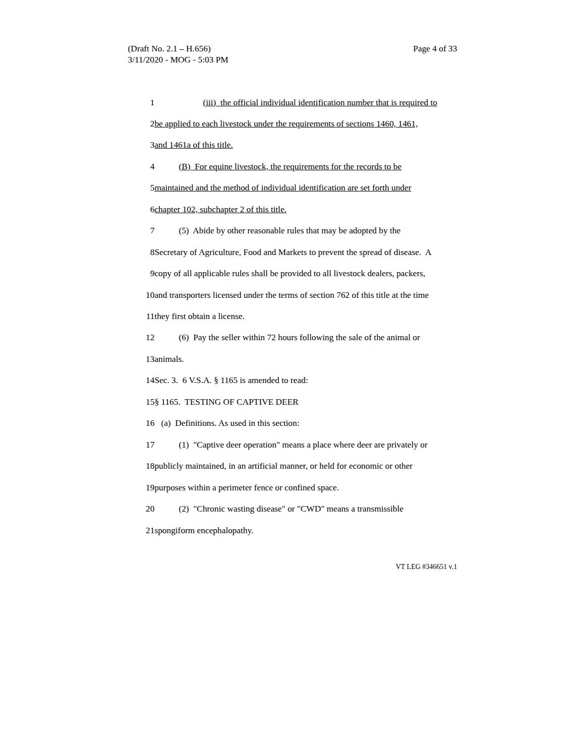(Draft No. 2.1 – H.656)
3/11/2020 - MOG - 5:03 PM
Page 4 of 33
| 1 | (iii) the official individual identification number that is required to |
| 2 | be applied to each livestock under the requirements of sections 1460, 1461, |
| 3 | and 1461a of this title. |
| 4 | (B) For equine livestock, the requirements for the records to be |
| 5 | maintained and the method of individual identification are set forth under |
| 6 | chapter 102, subchapter 2 of this title. |
| 7 | (5) Abide by other reasonable rules that may be adopted by the |
| 8 | Secretary of Agriculture, Food and Markets to prevent the spread of disease. A |
| 9 | copy of all applicable rules shall be provided to all livestock dealers, packers, |
| 10 | and transporters licensed under the terms of section 762 of this title at the time |
| 11 | they first obtain a license. |
| 12 | (6) Pay the seller within 72 hours following the sale of the animal or |
| 13 | animals. |
| 14 | Sec. 3. 6 V.S.A. § 1165 is amended to read: |
| 15 | § 1165. TESTING OF CAPTIVE DEER |
| 16 | (a) Definitions. As used in this section: |
| 17 | (1) "Captive deer operation" means a place where deer are privately or |
| 18 | publicly maintained, in an artificial manner, or held for economic or other |
| 19 | purposes within a perimeter fence or confined space. |
| 20 | (2) "Chronic wasting disease" or "CWD" means a transmissible |
| 21 | spongiform encephalopathy. |
VT LEG #346651 v.1